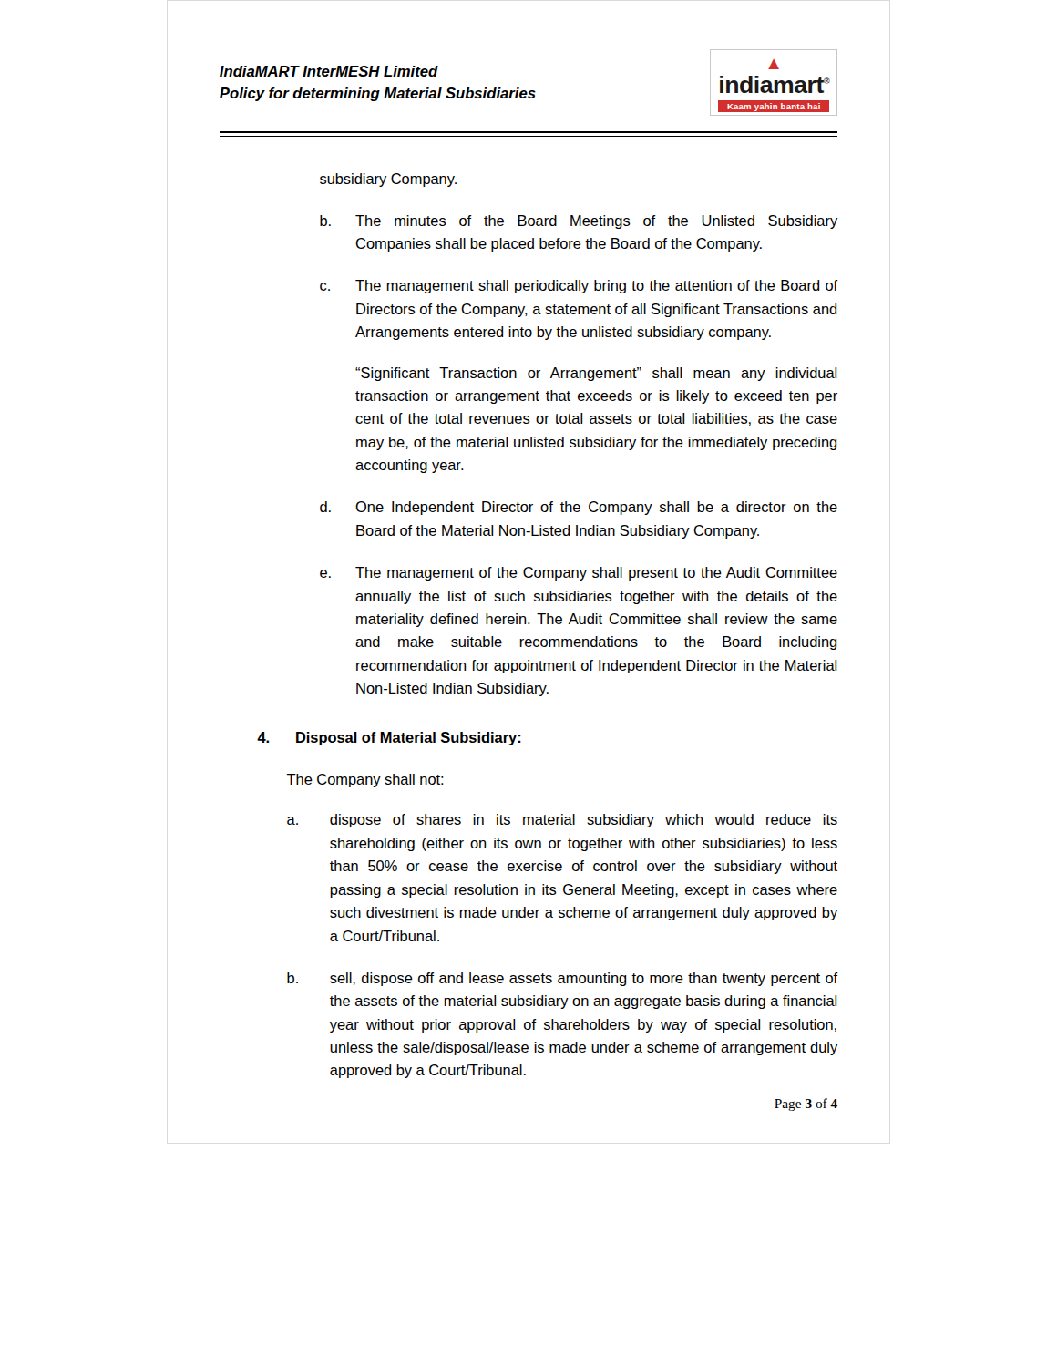IndiaMART InterMESH Limited
Policy for determining Material Subsidiaries
▲
indiamart®
Kaam yahin banta hai
subsidiary Company.
b. The minutes of the Board Meetings of the Unlisted Subsidiary Companies shall be placed before the Board of the Company.
c. The management shall periodically bring to the attention of the Board of Directors of the Company, a statement of all Significant Transactions and Arrangements entered into by the unlisted subsidiary company.
“Significant Transaction or Arrangement” shall mean any individual transaction or arrangement that exceeds or is likely to exceed ten per cent of the total revenues or total assets or total liabilities, as the case may be, of the material unlisted subsidiary for the immediately preceding accounting year.
d. One Independent Director of the Company shall be a director on the Board of the Material Non-Listed Indian Subsidiary Company.
e. The management of the Company shall present to the Audit Committee annually the list of such subsidiaries together with the details of the materiality defined herein. The Audit Committee shall review the same and make suitable recommendations to the Board including recommendation for appointment of Independent Director in the Material Non-Listed Indian Subsidiary.
4. Disposal of Material Subsidiary:
The Company shall not:
a. dispose of shares in its material subsidiary which would reduce its shareholding (either on its own or together with other subsidiaries) to less than 50% or cease the exercise of control over the subsidiary without passing a special resolution in its General Meeting, except in cases where such divestment is made under a scheme of arrangement duly approved by a Court/Tribunal.
b. sell, dispose off and lease assets amounting to more than twenty percent of the assets of the material subsidiary on an aggregate basis during a financial year without prior approval of shareholders by way of special resolution, unless the sale/disposal/lease is made under a scheme of arrangement duly approved by a Court/Tribunal.
Page 3 of 4